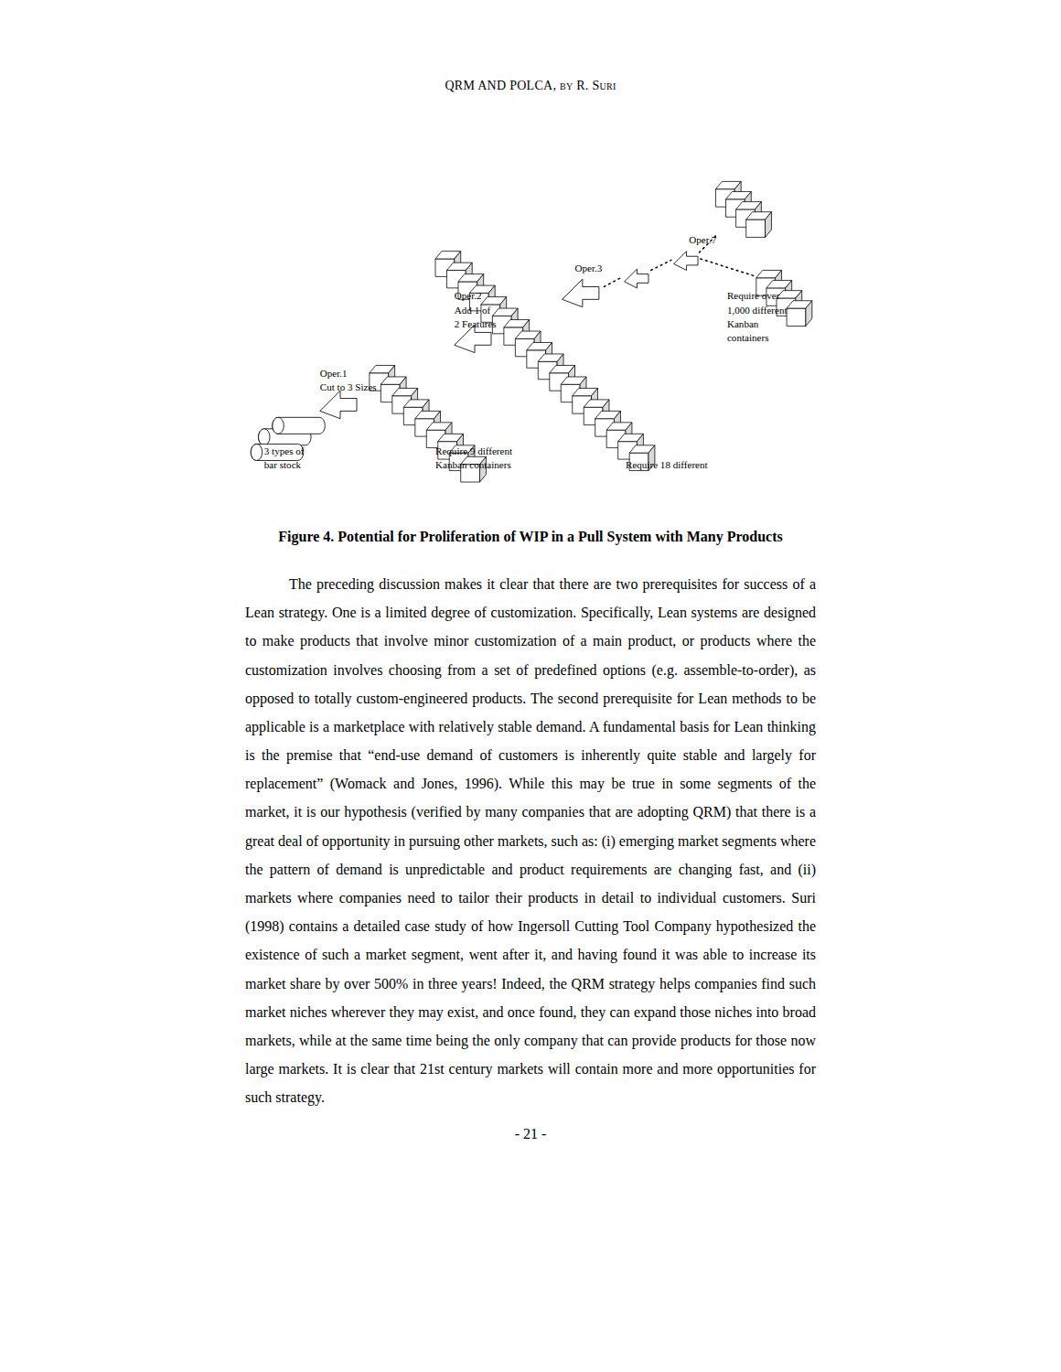QRM AND POLCA, by R. Suri
Oper.7 Oper.3 Oper.2 Add 1 of 2 Features Oper.1 Cut to 3 Sizes Require over 1,000 different Kanban containers 3 types of bar stock Require 9 different Kanban containers Require 18 different
Figure 4. Potential for Proliferation of WIP in a Pull System with Many Products
The preceding discussion makes it clear that there are two prerequisites for success of a Lean strategy. One is a limited degree of customization. Specifically, Lean systems are designed to make products that involve minor customization of a main product, or products where the customization involves choosing from a set of predefined options (e.g. assemble-to-order), as opposed to totally custom-engineered products. The second prerequisite for Lean methods to be applicable is a marketplace with relatively stable demand. A fundamental basis for Lean thinking is the premise that “end-use demand of customers is inherently quite stable and largely for replacement” (Womack and Jones, 1996). While this may be true in some segments of the market, it is our hypothesis (verified by many companies that are adopting QRM) that there is a great deal of opportunity in pursuing other markets, such as: (i) emerging market segments where the pattern of demand is unpredictable and product requirements are changing fast, and (ii) markets where companies need to tailor their products in detail to individual customers. Suri (1998) contains a detailed case study of how Ingersoll Cutting Tool Company hypothesized the existence of such a market segment, went after it, and having found it was able to increase its market share by over 500% in three years! Indeed, the QRM strategy helps companies find such market niches wherever they may exist, and once found, they can expand those niches into broad markets, while at the same time being the only company that can provide products for those now large markets. It is clear that 21st century markets will contain more and more opportunities for such strategy.
- 21 -